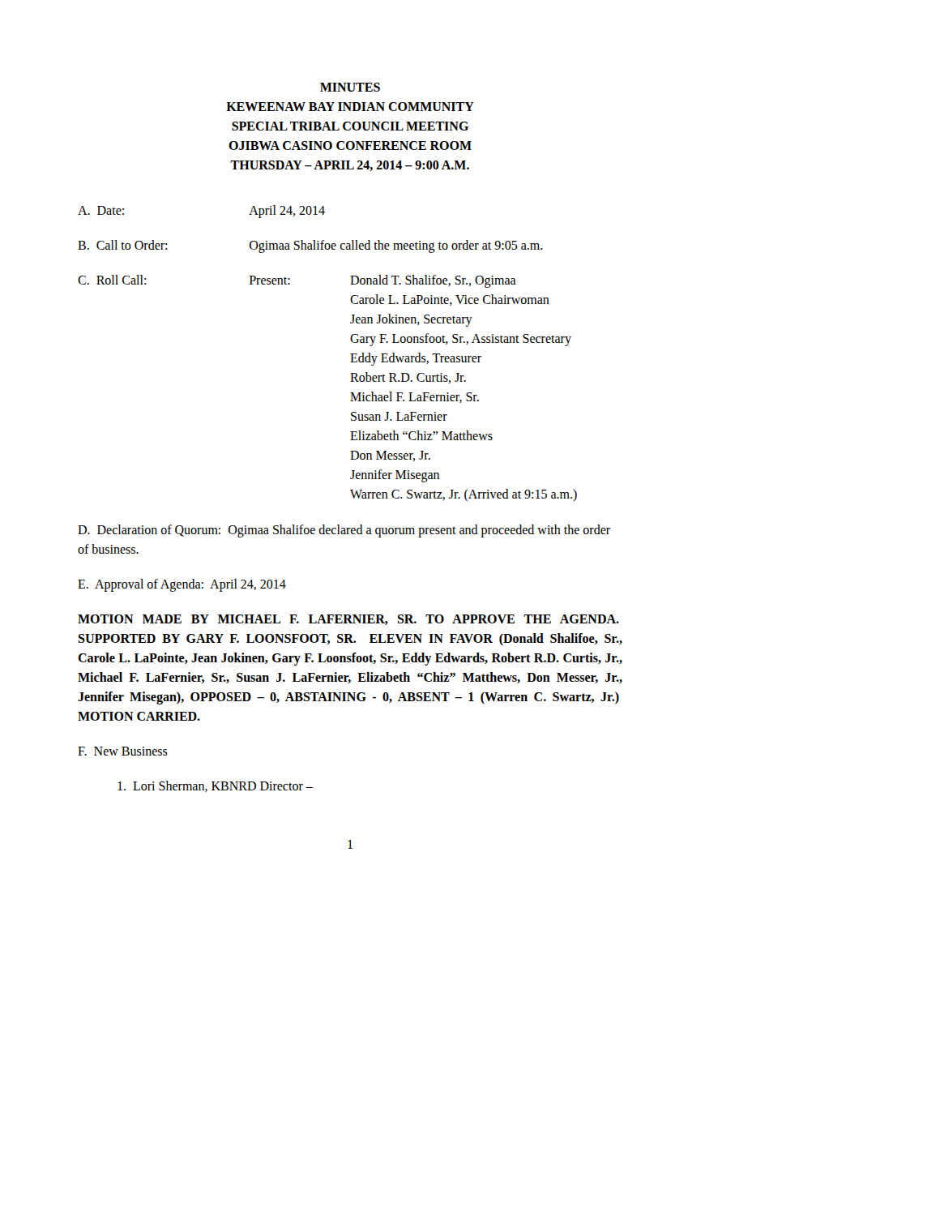MINUTES
KEWEENAW BAY INDIAN COMMUNITY
SPECIAL TRIBAL COUNCIL MEETING
OJIBWA CASINO CONFERENCE ROOM
THURSDAY – APRIL 24, 2014 – 9:00 A.M.
A. Date:
April 24, 2014
B. Call to Order:
Ogimaa Shalifoe called the meeting to order at 9:05 a.m.
| C. Roll Call: | Present: | Donald T. Shalifoe, Sr., Ogimaa |
| | | Carole L. LaPointe, Vice Chairwoman |
| | | Jean Jokinen, Secretary |
| | | Gary F. Loonsfoot, Sr., Assistant Secretary |
| | | Eddy Edwards, Treasurer |
| | | Robert R.D. Curtis, Jr. |
| | | Michael F. LaFernier, Sr. |
| | | Susan J. LaFernier |
| | | Elizabeth “Chiz” Matthews |
| | | Don Messer, Jr. |
| | | Jennifer Misegan |
| | | Warren C. Swartz, Jr. (Arrived at 9:15 a.m.) |
D. Declaration of Quorum: Ogimaa Shalifoe declared a quorum present and proceeded with the order of business.
E. Approval of Agenda: April 24, 2014
MOTION MADE BY MICHAEL F. LAFERNIER, SR. TO APPROVE THE AGENDA. SUPPORTED BY GARY F. LOONSFOOT, SR. ELEVEN IN FAVOR (Donald Shalifoe, Sr., Carole L. LaPointe, Jean Jokinen, Gary F. Loonsfoot, Sr., Eddy Edwards, Robert R.D. Curtis, Jr., Michael F. LaFernier, Sr., Susan J. LaFernier, Elizabeth “Chiz” Matthews, Don Messer, Jr., Jennifer Misegan), OPPOSED – 0, ABSTAINING - 0, ABSENT – 1 (Warren C. Swartz, Jr.) MOTION CARRIED.
F. New Business
1. Lori Sherman, KBNRD Director –
1